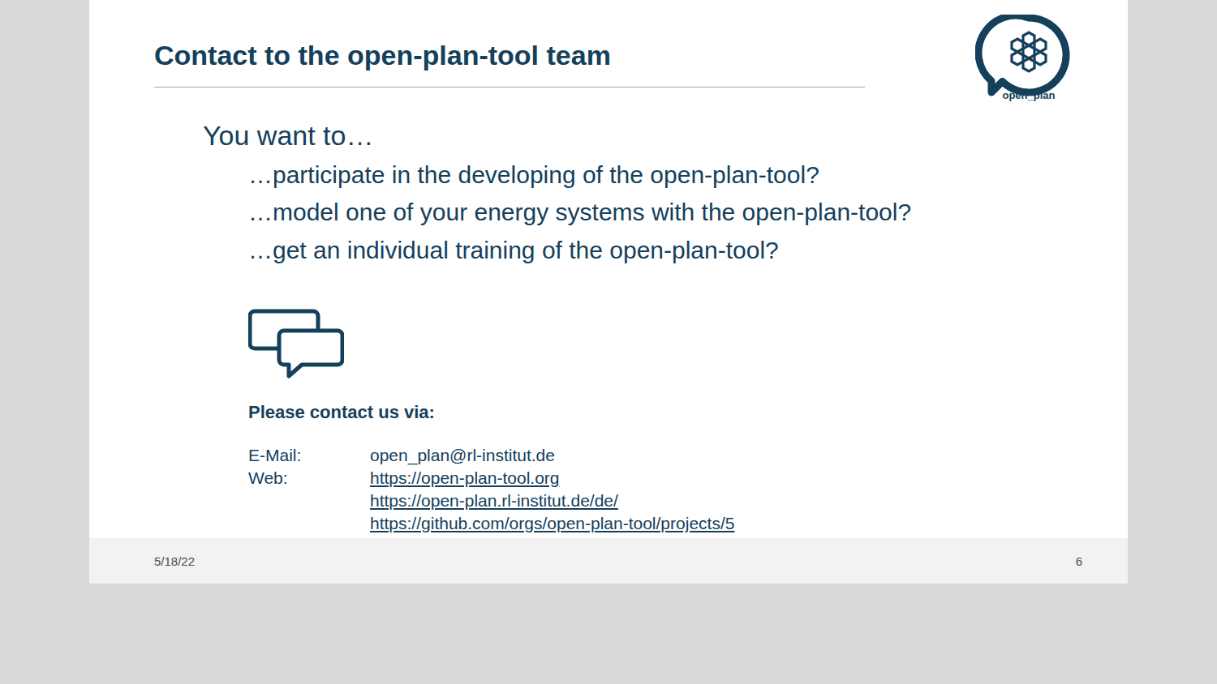Contact to the open-plan-tool team
open_plan logo open_plan
You want to…
…participate in the developing of the open-plan-tool?
…model one of your energy systems with the open-plan-tool?
…get an individual training of the open-plan-tool?
Chat bubbles
Please contact us via:
| E-Mail: | open_plan@rl-institut.de |
| Web: | https://open-plan-tool.org |
| | https://open-plan.rl-institut.de/de/ |
| | https://github.com/orgs/open-plan-tool/projects/5 |
5/18/22 6